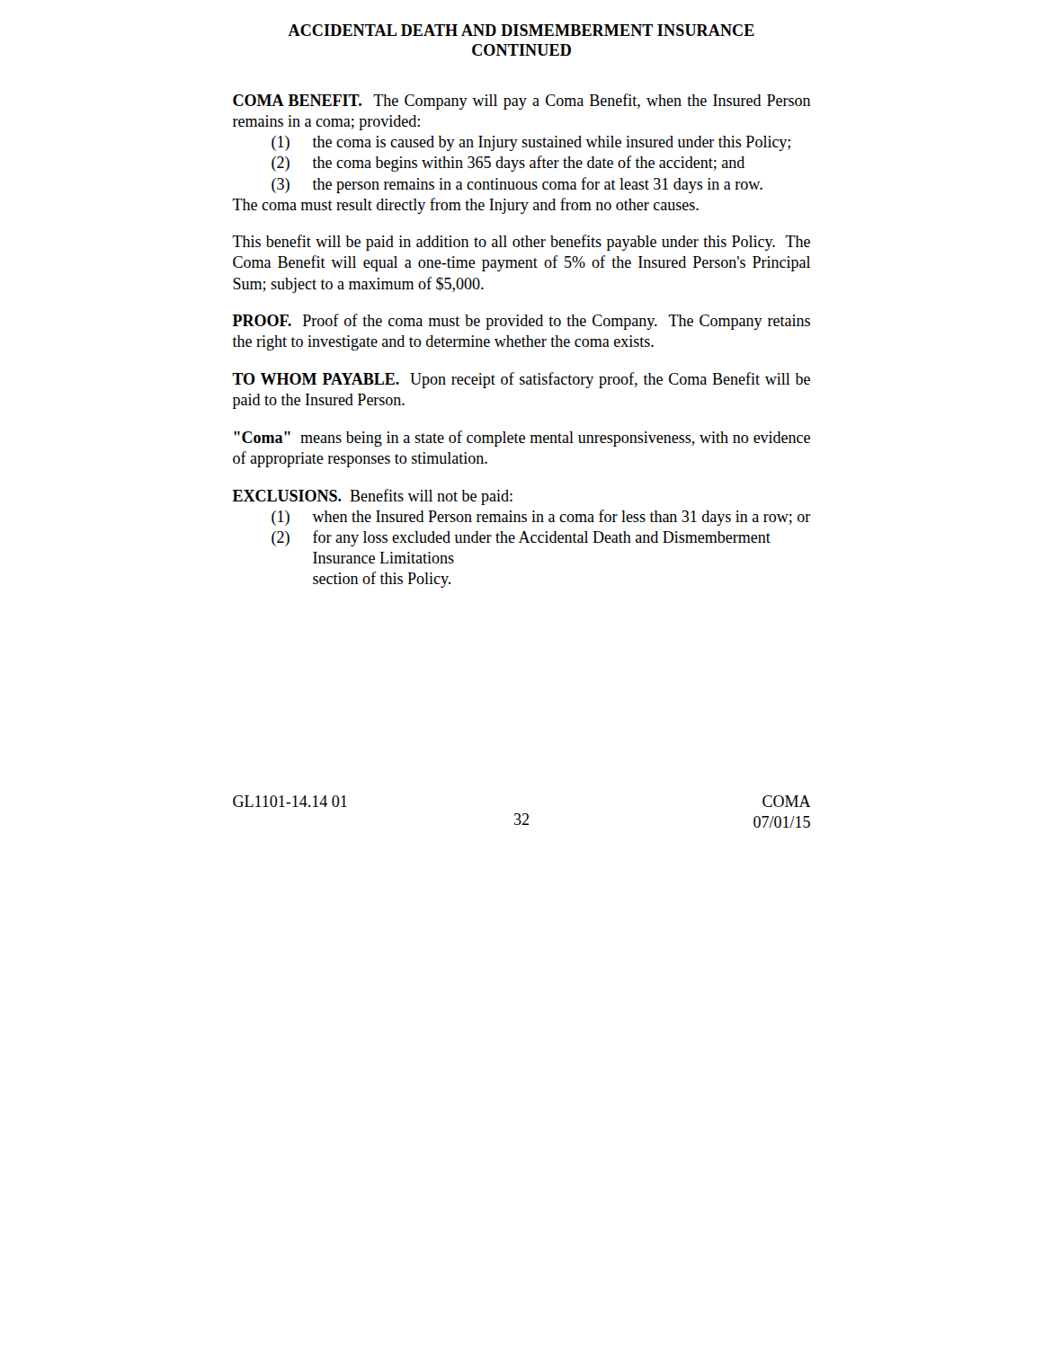ACCIDENTAL DEATH AND DISMEMBERMENT INSURANCE
CONTINUED
COMA BENEFIT. The Company will pay a Coma Benefit, when the Insured Person remains in a coma; provided:
(1) the coma is caused by an Injury sustained while insured under this Policy;
(2) the coma begins within 365 days after the date of the accident; and
(3) the person remains in a continuous coma for at least 31 days in a row.
The coma must result directly from the Injury and from no other causes.
This benefit will be paid in addition to all other benefits payable under this Policy. The Coma Benefit will equal a one-time payment of 5% of the Insured Person's Principal Sum; subject to a maximum of $5,000.
PROOF. Proof of the coma must be provided to the Company. The Company retains the right to investigate and to determine whether the coma exists.
TO WHOM PAYABLE. Upon receipt of satisfactory proof, the Coma Benefit will be paid to the Insured Person.
"Coma" means being in a state of complete mental unresponsiveness, with no evidence of appropriate responses to stimulation.
EXCLUSIONS. Benefits will not be paid:
(1) when the Insured Person remains in a coma for less than 31 days in a row; or
(2) for any loss excluded under the Accidental Death and Dismemberment Insurance Limitationssection of this Policy.
GL1101-14.14 01
COMA
07/01/15
32